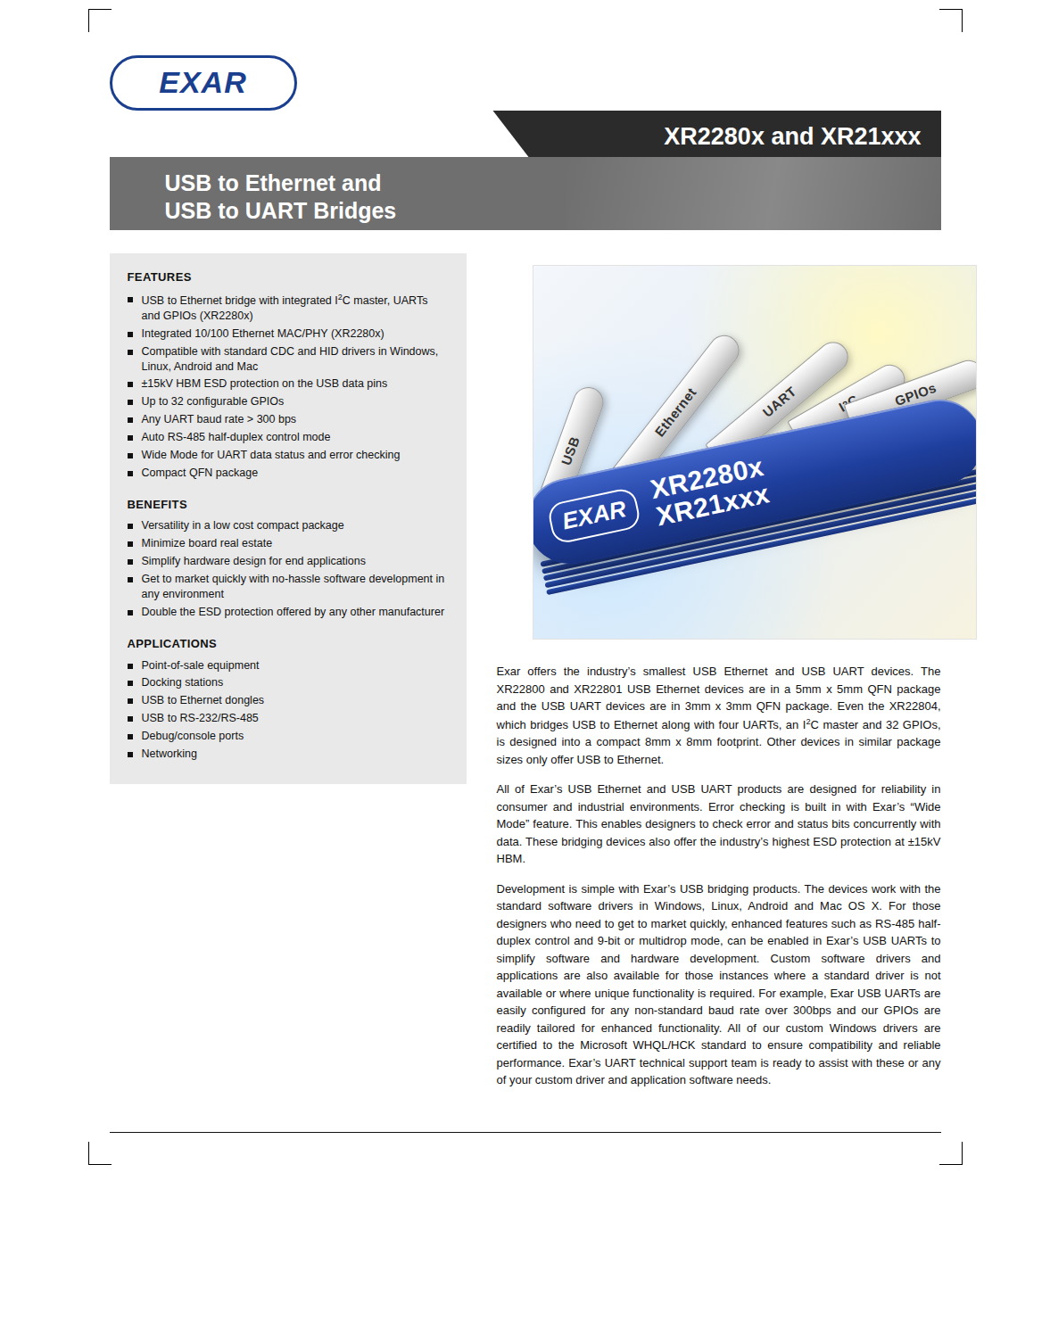EXAR
XR2280x and XR21xxx
USB to Ethernet and
USB to UART Bridges
FEATURES
USB to Ethernet bridge with integrated I2C master, UARTs and GPIOs (XR2280x)
Integrated 10/100 Ethernet MAC/PHY (XR2280x)
Compatible with standard CDC and HID drivers in Windows, Linux, Android and Mac
±15kV HBM ESD protection on the USB data pins
Up to 32 configurable GPIOs
Any UART baud rate > 300 bps
Auto RS-485 half-duplex control mode
Wide Mode for UART data status and error checking
Compact QFN package
BENEFITS
Versatility in a low cost compact package
Minimize board real estate
Simplify hardware design for end applications
Get to market quickly with no-hassle software development in any environment
Double the ESD protection offered by any other manufacturer
APPLICATIONS
Point-of-sale equipment
Docking stations
USB to Ethernet dongles
USB to RS-232/RS-485
Debug/console ports
Networking
USB
Ethernet
UART
I2C
GPIOs
EXAR XR2280x
XR21xxx
Exar offers the industry’s smallest USB Ethernet and USB UART devices. The XR22800 and XR22801 USB Ethernet devices are in a 5mm x 5mm QFN package and the USB UART devices are in 3mm x 3mm QFN package. Even the XR22804, which bridges USB to Ethernet along with four UARTs, an I2C master and 32 GPIOs, is designed into a compact 8mm x 8mm footprint. Other devices in similar package sizes only offer USB to Ethernet.
All of Exar’s USB Ethernet and USB UART products are designed for reliability in consumer and industrial environments. Error checking is built in with Exar’s “Wide Mode” feature. This enables designers to check error and status bits concurrently with data. These bridging devices also offer the industry’s highest ESD protection at ±15kV HBM.
Development is simple with Exar’s USB bridging products. The devices work with the standard software drivers in Windows, Linux, Android and Mac OS X. For those designers who need to get to market quickly, enhanced features such as RS-485 half-duplex control and 9-bit or multidrop mode, can be enabled in Exar’s USB UARTs to simplify software and hardware development. Custom software drivers and applications are also available for those instances where a standard driver is not available or where unique functionality is required. For example, Exar USB UARTs are easily configured for any non-standard baud rate over 300bps and our GPIOs are readily tailored for enhanced functionality. All of our custom Windows drivers are certified to the Microsoft WHQL/HCK standard to ensure compatibility and reliable performance. Exar’s UART technical support team is ready to assist with these or any of your custom driver and application software needs.